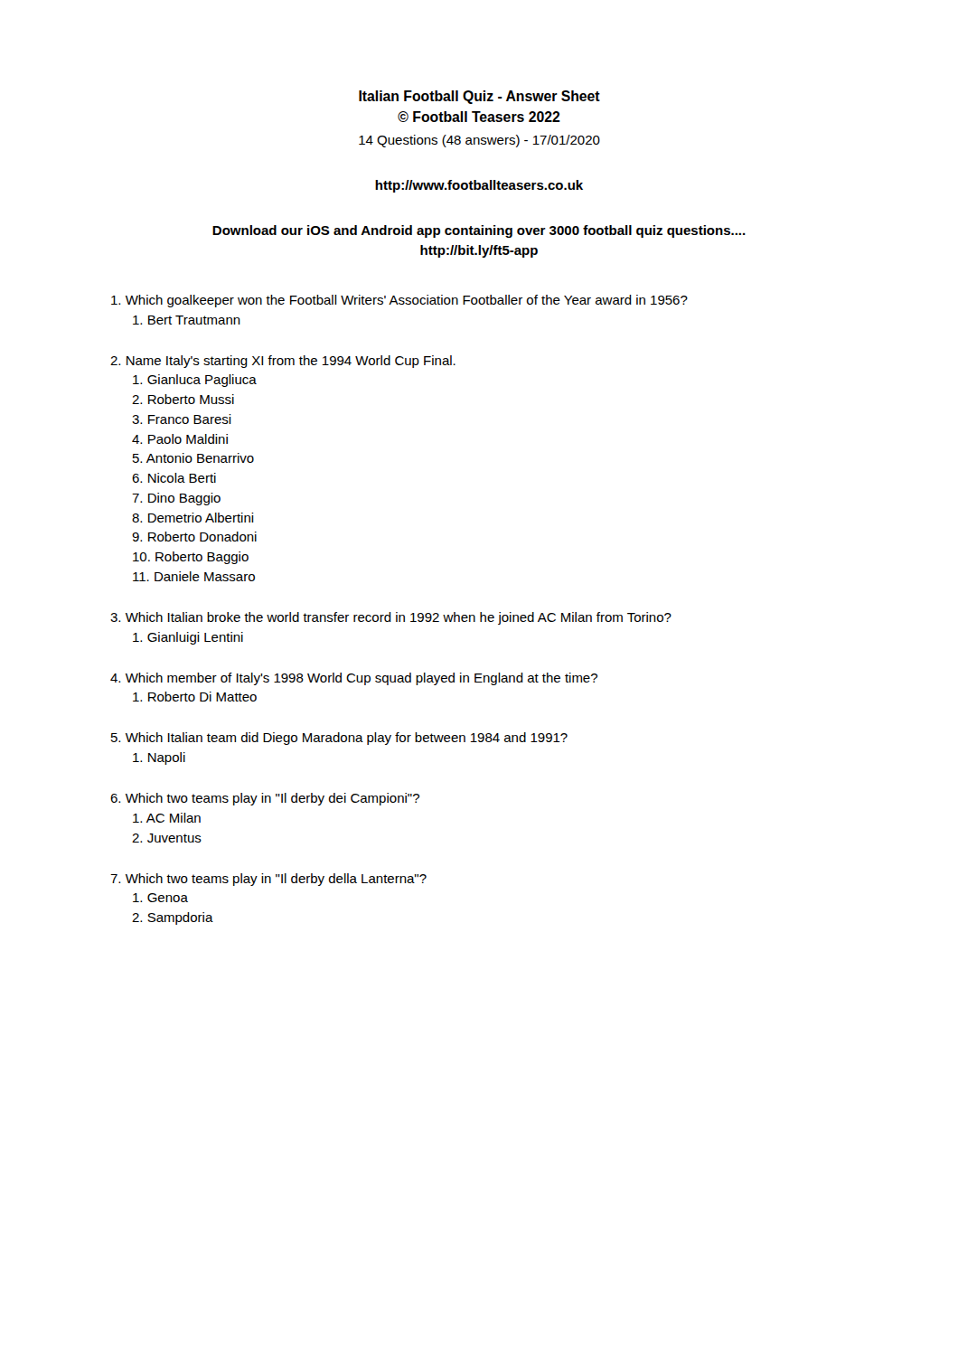Italian Football Quiz - Answer Sheet
© Football Teasers 2022
14 Questions (48 answers) - 17/01/2020
http://www.footballteasers.co.uk
Download our iOS and Android app containing over 3000 football quiz questions....
http://bit.ly/ft5-app
Which goalkeeper won the Football Writers' Association Footballer of the Year award in 1956?
Bert Trautmann
Name Italy's starting XI from the 1994 World Cup Final.
Gianluca Pagliuca
Roberto Mussi
Franco Baresi
Paolo Maldini
Antonio Benarrivo
Nicola Berti
Dino Baggio
Demetrio Albertini
Roberto Donadoni
Roberto Baggio
Daniele Massaro
Which Italian broke the world transfer record in 1992 when he joined AC Milan from Torino?
Gianluigi Lentini
Which member of Italy's 1998 World Cup squad played in England at the time?
Roberto Di Matteo
Which Italian team did Diego Maradona play for between 1984 and 1991?
Napoli
Which two teams play in "Il derby dei Campioni"?
AC Milan
Juventus
Which two teams play in "Il derby della Lanterna"?
Genoa
Sampdoria